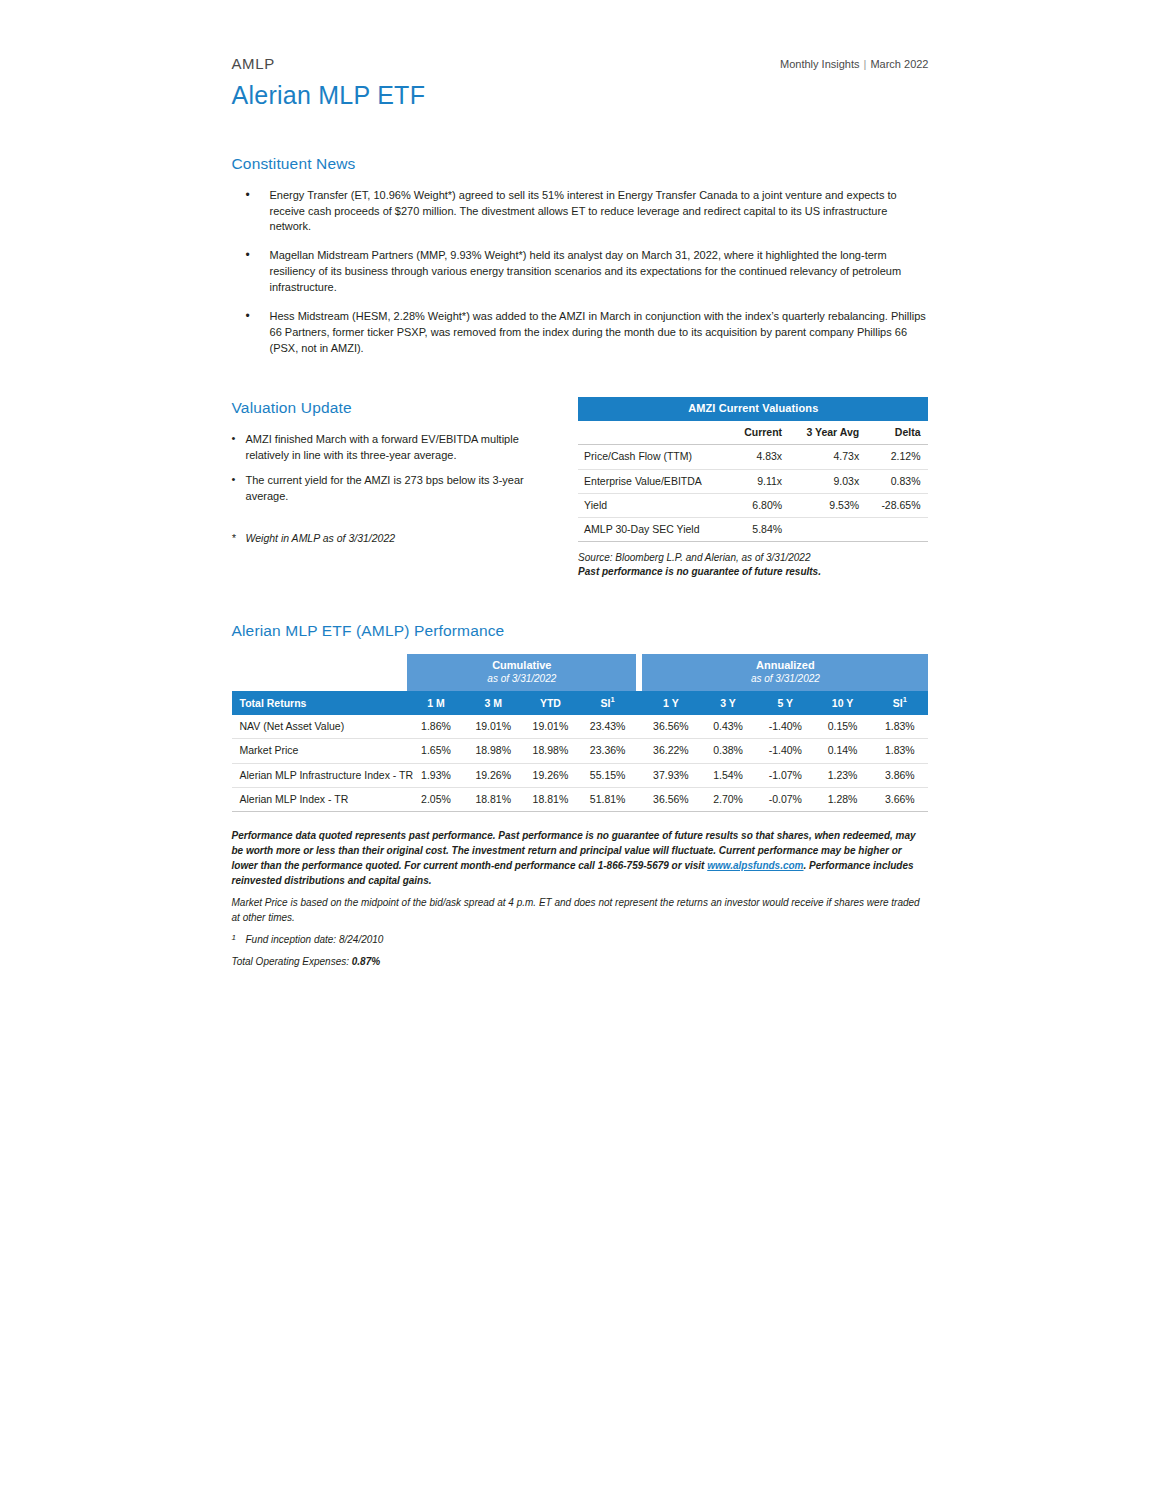AMLP
Alerian MLP ETF
Monthly Insights|March 2022
Constituent News
Energy Transfer (ET, 10.96% Weight*) agreed to sell its 51% interest in Energy Transfer Canada to a joint venture and expects to receive cash proceeds of $270 million. The divestment allows ET to reduce leverage and redirect capital to its US infrastructure network.
Magellan Midstream Partners (MMP, 9.93% Weight*) held its analyst day on March 31, 2022, where it highlighted the long-term resiliency of its business through various energy transition scenarios and its expectations for the continued relevancy of petroleum infrastructure.
Hess Midstream (HESM, 2.28% Weight*) was added to the AMZI in March in conjunction with the index’s quarterly rebalancing. Phillips 66 Partners, former ticker PSXP, was removed from the index during the month due to its acquisition by parent company Phillips 66 (PSX, not in AMZI).
Valuation Update
AMZI finished March with a forward EV/EBITDA multiple relatively in line with its three-year average.
The current yield for the AMZI is 273 bps below its 3-year average.
Weight in AMLP as of 3/31/2022
| AMZI Current Valuations |
| --- |
| | Current | 3 Year Avg | Delta |
| Price/Cash Flow (TTM) | 4.83x | 4.73x | 2.12% |
| Enterprise Value/EBITDA | 9.11x | 9.03x | 0.83% |
| Yield | 6.80% | 9.53% | -28.65% |
| AMLP 30-Day SEC Yield | 5.84% | | |
Source: Bloomberg L.P. and Alerian, as of 3/31/2022
Past performance is no guarantee of future results.
Alerian MLP ETF (AMLP) Performance
| | Cumulative as of 3/31/2022 | | Annualized as of 3/31/2022 |
| --- | --- | --- | --- |
| Total Returns | 1 M | 3 M | YTD | SI 1 | | 1 Y | 3 Y | 5 Y | 10 Y | SI 1 |
| NAV (Net Asset Value) | 1.86% | 19.01% | 19.01% | 23.43% | | 36.56% | 0.43% | -1.40% | 0.15% | 1.83% |
| Market Price | 1.65% | 18.98% | 18.98% | 23.36% | | 36.22% | 0.38% | -1.40% | 0.14% | 1.83% |
| Alerian MLP Infrastructure Index - TR | 1.93% | 19.26% | 19.26% | 55.15% | | 37.93% | 1.54% | -1.07% | 1.23% | 3.86% |
| Alerian MLP Index - TR | 2.05% | 18.81% | 18.81% | 51.81% | | 36.56% | 2.70% | -0.07% | 1.28% | 3.66% |
Performance data quoted represents past performance. Past performance is no guarantee of future results so that shares, when redeemed, may be worth more or less than their original cost. The investment return and principal value will fluctuate. Current performance may be higher or lower than the performance quoted. For current month-end performance call 1-866-759-5679 or visit www.alpsfunds.com. Performance includes reinvested distributions and capital gains.
Market Price is based on the midpoint of the bid/ask spread at 4 p.m. ET and does not represent the returns an investor would receive if shares were traded at other times.
1Fund inception date: 8/24/2010
Total Operating Expenses: 0.87%